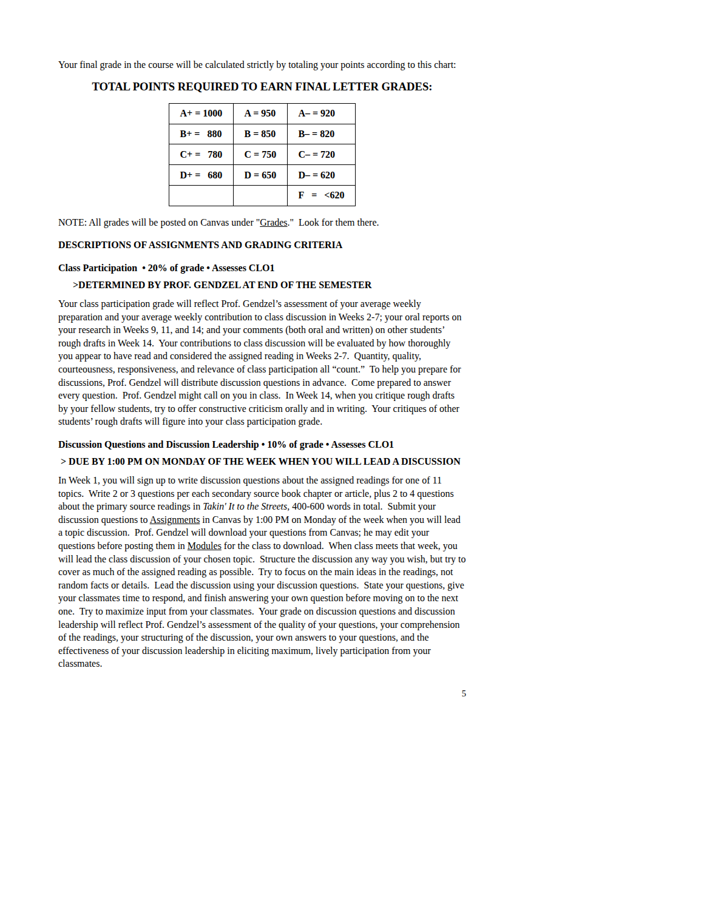Your final grade in the course will be calculated strictly by totaling your points according to this chart:
TOTAL POINTS REQUIRED TO EARN FINAL LETTER GRADES:
| A+ = 1000 | A = 950 | A– = 920 |
| B+ = 880 | B = 850 | B– = 820 |
| C+ = 780 | C = 750 | C– = 720 |
| D+ = 680 | D = 650 | D– = 620 |
| | | F = <620 |
NOTE: All grades will be posted on Canvas under "Grades." Look for them there.
DESCRIPTIONS OF ASSIGNMENTS AND GRADING CRITERIA
Class Participation • 20% of grade • Assesses CLO1
>DETERMINED BY PROF. GENDZEL AT END OF THE SEMESTER
Your class participation grade will reflect Prof. Gendzel’s assessment of your average weekly preparation and your average weekly contribution to class discussion in Weeks 2-7; your oral reports on your research in Weeks 9, 11, and 14; and your comments (both oral and written) on other students’ rough drafts in Week 14. Your contributions to class discussion will be evaluated by how thoroughly you appear to have read and considered the assigned reading in Weeks 2-7. Quantity, quality, courteousness, responsiveness, and relevance of class participation all “count.” To help you prepare for discussions, Prof. Gendzel will distribute discussion questions in advance. Come prepared to answer every question. Prof. Gendzel might call on you in class. In Week 14, when you critique rough drafts by your fellow students, try to offer constructive criticism orally and in writing. Your critiques of other students’ rough drafts will figure into your class participation grade.
Discussion Questions and Discussion Leadership • 10% of grade • Assesses CLO1
> DUE BY 1:00 PM ON MONDAY OF THE WEEK WHEN YOU WILL LEAD A DISCUSSION
In Week 1, you will sign up to write discussion questions about the assigned readings for one of 11 topics. Write 2 or 3 questions per each secondary source book chapter or article, plus 2 to 4 questions about the primary source readings in Takin' It to the Streets, 400-600 words in total. Submit your discussion questions to Assignments in Canvas by 1:00 PM on Monday of the week when you will lead a topic discussion. Prof. Gendzel will download your questions from Canvas; he may edit your questions before posting them in Modules for the class to download. When class meets that week, you will lead the class discussion of your chosen topic. Structure the discussion any way you wish, but try to cover as much of the assigned reading as possible. Try to focus on the main ideas in the readings, not random facts or details. Lead the discussion using your discussion questions. State your questions, give your classmates time to respond, and finish answering your own question before moving on to the next one. Try to maximize input from your classmates. Your grade on discussion questions and discussion leadership will reflect Prof. Gendzel’s assessment of the quality of your questions, your comprehension of the readings, your structuring of the discussion, your own answers to your questions, and the effectiveness of your discussion leadership in eliciting maximum, lively participation from your classmates.
5